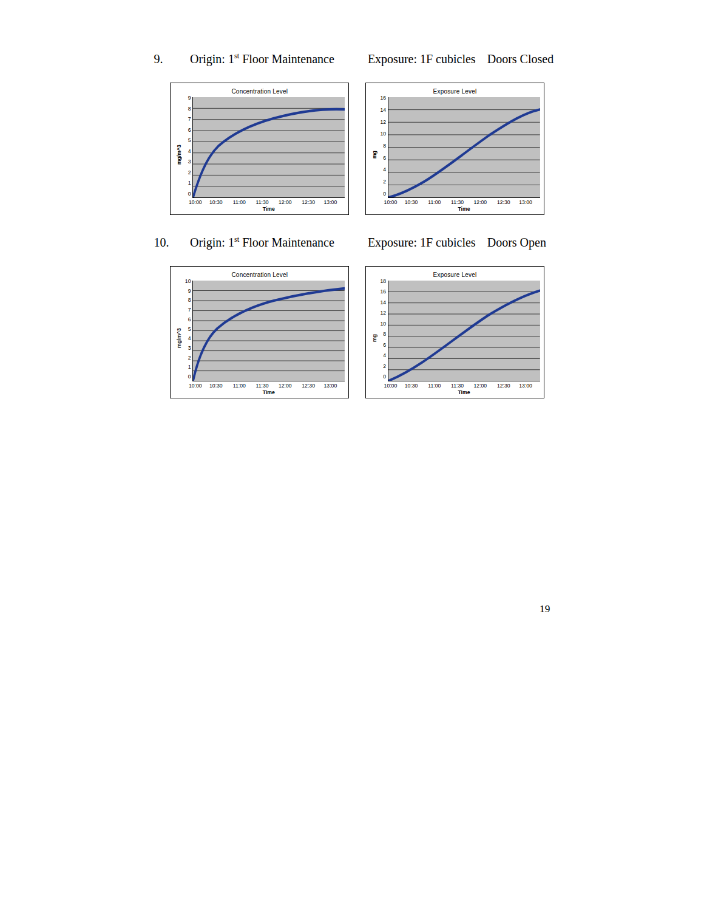9. Origin: 1st Floor Maintenance Exposure: 1F cubicles Doors Closed
Concentration Level
mg/m^3
9876543210
10:0010:3011:0011:3012:0012:3013:00
Time
Exposure Level
mg
1614121086420
10:0010:3011:0011:3012:0012:3013:00
Time
10. Origin: 1st Floor Maintenance Exposure: 1F cubicles Doors Open
Concentration Level
mg/m^3
109876543210
10:0010:3011:0011:3012:0012:3013:00
Time
Exposure Level
mg
181614121086420
10:0010:3011:0011:3012:0012:3013:00
Time
19